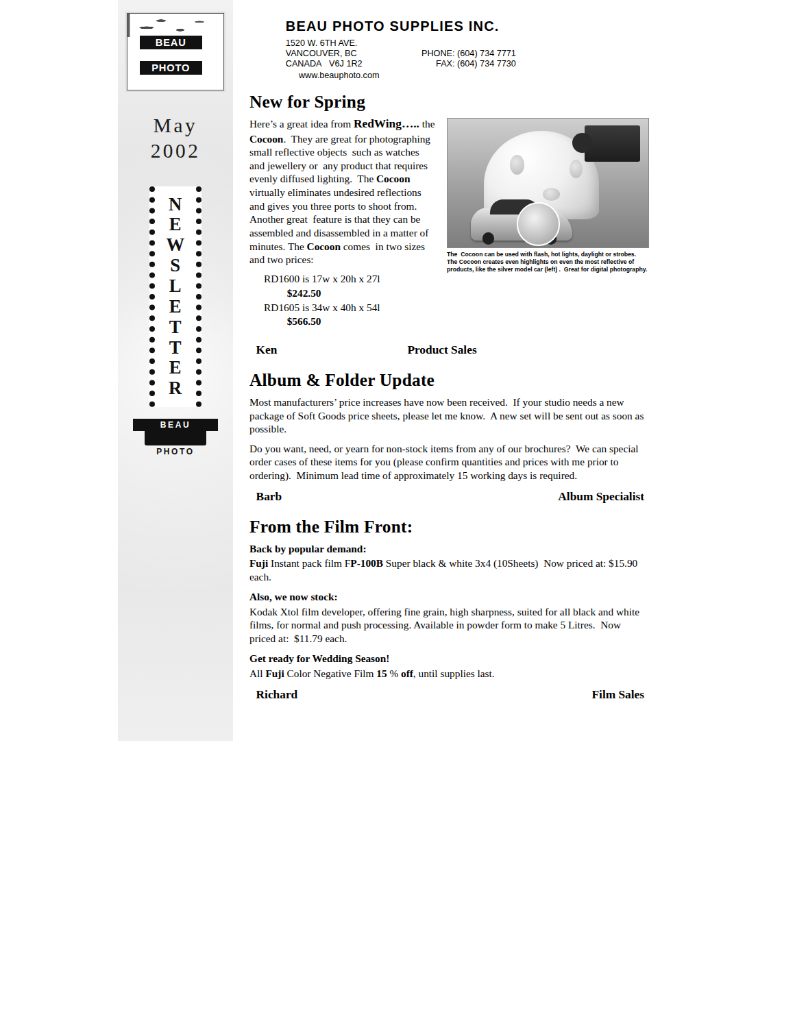BEAU
PHOTO
May
2002
NEWSLETTER
BEAU
PHOTO
BEAU PHOTO SUPPLIES INC.
| 1520 W. 6TH AVE. | |
| VANCOUVER, BC | PHONE: (604) 734 7771 |
| CANADA V6J 1R2 | FAX: (604) 734 7730 |
www.beauphoto.com
New for Spring
The Cocoon can be used with flash, hot lights, daylight or strobes. The Cocoon creates even highlights on even the most reflective of products, like the silver model car (left) . Great for digital photography.
Here’s a great idea from RedWing….. the Cocoon. They are great for photographing small reflective objects such as watches and jewellery or any product that requires evenly diffused lighting. The Cocoon virtually eliminates undesired reflections and gives you three ports to shoot from. Another great feature is that they can be assembled and disassembled in a matter of minutes. The Cocoon comes in two sizes and two prices:
RD1600 is 17w x 20h x 27l $242.50
RD1605 is 34w x 40h x 54l $566.50
Ken Product Sales
Album & Folder Update
Most manufacturers’ price increases have now been received. If your studio needs a new package of Soft Goods price sheets, please let me know. A new set will be sent out as soon as possible.
Do you want, need, or yearn for non-stock items from any of our brochures? We can special order cases of these items for you (please confirm quantities and prices with me prior to ordering). Minimum lead time of approximately 15 working days is required.
Barb Album Specialist
From the Film Front:
Back by popular demand:
Fuji Instant pack film FP-100B Super black & white 3x4 (10Sheets) Now priced at: $15.90 each.
Also, we now stock:
Kodak Xtol film developer, offering fine grain, high sharpness, suited for all black and white films, for normal and push processing. Available in powder form to make 5 Litres. Now priced at: $11.79 each.
Get ready for Wedding Season!
All Fuji Color Negative Film 15 % off, until supplies last.
Richard Film Sales